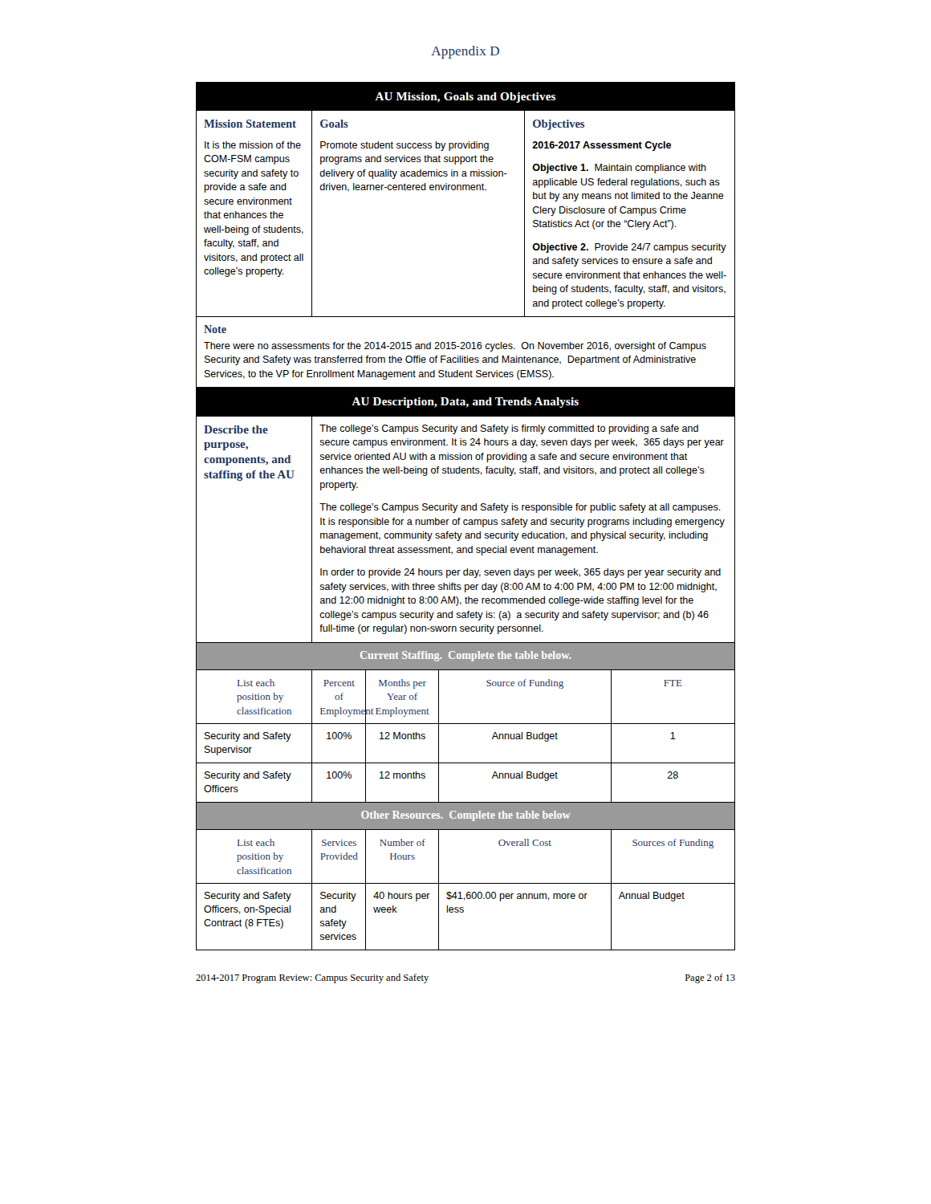Appendix D
| AU Mission, Goals and Objectives |
| Mission Statement It is the mission of the COM-FSM campus security and safety to provide a safe and secure environment that enhances the well-being of students, faculty, staff, and visitors, and protect all college’s property. | Goals Promote student success by providing programs and services that support the delivery of quality academics in a mission-driven, learner-centered environment. | Objectives 2016-2017 Assessment Cycle Objective 1. Maintain compliance with applicable US federal regulations, such as but by any means not limited to the Jeanne Clery Disclosure of Campus Crime Statistics Act (or the “Clery Act”). Objective 2. Provide 24/7 campus security and safety services to ensure a safe and secure environment that enhances the well-being of students, faculty, staff, and visitors, and protect college’s property. |
| Note There were no assessments for the 2014-2015 and 2015-2016 cycles. On November 2016, oversight of Campus Security and Safety was transferred from the Offie of Facilities and Maintenance, Department of Administrative Services, to the VP for Enrollment Management and Student Services (EMSS). |
| AU Description, Data, and Trends Analysis |
| Describe the purpose, components, and staffing of the AU | The college’s Campus Security and Safety is firmly committed to providing a safe and secure campus environment. It is 24 hours a day, seven days per week, 365 days per year service oriented AU with a mission of providing a safe and secure environment that enhances the well-being of students, faculty, staff, and visitors, and protect all college’s property. The college’s Campus Security and Safety is responsible for public safety at all campuses. It is responsible for a number of campus safety and security programs including emergency management, community safety and security education, and physical security, including behavioral threat assessment, and special event management. In order to provide 24 hours per day, seven days per week, 365 days per year security and safety services, with three shifts per day (8:00 AM to 4:00 PM, 4:00 PM to 12:00 midnight, and 12:00 midnight to 8:00 AM), the recommended college-wide staffing level for the college’s campus security and safety is: (a) a security and safety supervisor; and (b) 46 full-time (or regular) non-sworn security personnel. |
| Current Staffing. Complete the table below. |
| List each position by classification | Percent of Employment | Months per Year of Employment | Source of Funding | FTE |
| Security and Safety Supervisor | 100% | 12 Months | Annual Budget | 1 |
| Security and Safety Officers | 100% | 12 months | Annual Budget | 28 |
| Other Resources. Complete the table below |
| List each position by classification | Services Provided | Number of Hours | Overall Cost | Sources of Funding |
| Security and Safety Officers, on-Special Contract (8 FTEs) | Security and safety services | 40 hours per week | $41,600.00 per annum, more or less | Annual Budget |
2014-2017 Program Review: Campus Security and Safety
Page 2 of 13